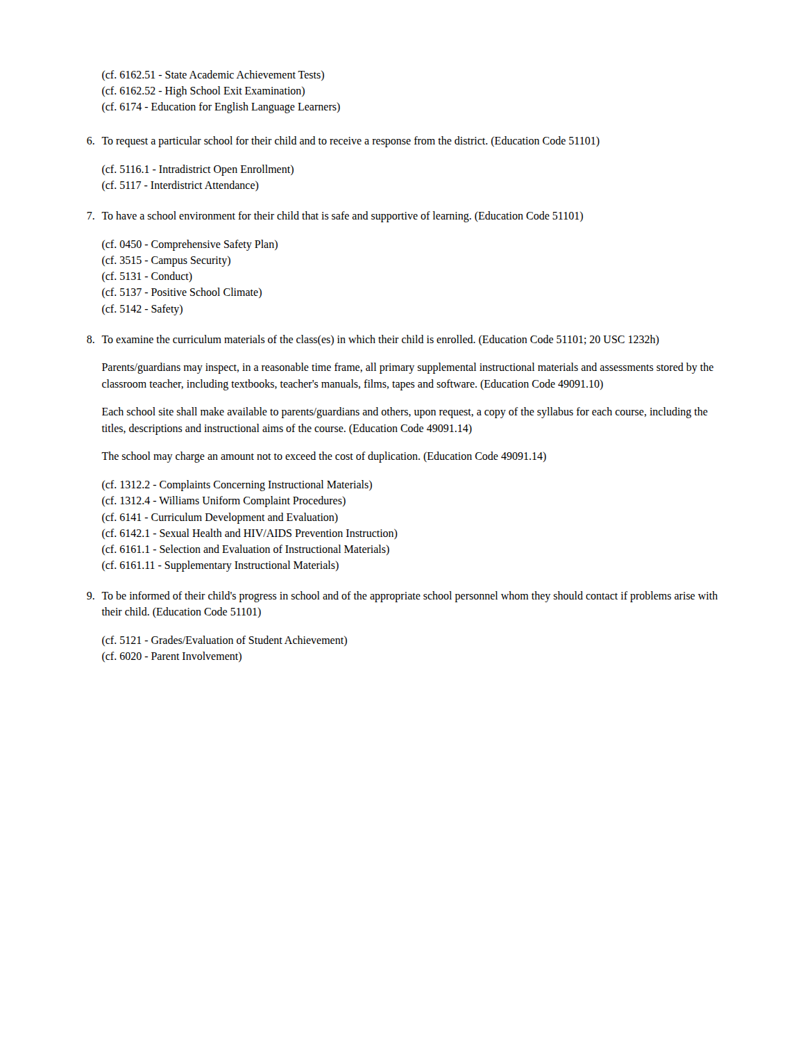(cf. 6162.51 - State Academic Achievement Tests)
(cf. 6162.52 - High School Exit Examination)
(cf. 6174 - Education for English Language Learners)
To request a particular school for their child and to receive a response from the district. (Education Code 51101)
(cf. 5116.1 - Intradistrict Open Enrollment)
(cf. 5117 - Interdistrict Attendance)
To have a school environment for their child that is safe and supportive of learning. (Education Code 51101)
(cf. 0450 - Comprehensive Safety Plan)
(cf. 3515 - Campus Security)
(cf. 5131 - Conduct)
(cf. 5137 - Positive School Climate)
(cf. 5142 - Safety)
To examine the curriculum materials of the class(es) in which their child is enrolled. (Education Code 51101; 20 USC 1232h)
Parents/guardians may inspect, in a reasonable time frame, all primary supplemental instructional materials and assessments stored by the classroom teacher, including textbooks, teacher's manuals, films, tapes and software. (Education Code 49091.10)
Each school site shall make available to parents/guardians and others, upon request, a copy of the syllabus for each course, including the titles, descriptions and instructional aims of the course. (Education Code 49091.14)
The school may charge an amount not to exceed the cost of duplication. (Education Code 49091.14)
(cf. 1312.2 - Complaints Concerning Instructional Materials)
(cf. 1312.4 - Williams Uniform Complaint Procedures)
(cf. 6141 - Curriculum Development and Evaluation)
(cf. 6142.1 - Sexual Health and HIV/AIDS Prevention Instruction)
(cf. 6161.1 - Selection and Evaluation of Instructional Materials)
(cf. 6161.11 - Supplementary Instructional Materials)
To be informed of their child's progress in school and of the appropriate school personnel whom they should contact if problems arise with their child. (Education Code 51101)
(cf. 5121 - Grades/Evaluation of Student Achievement)
(cf. 6020 - Parent Involvement)